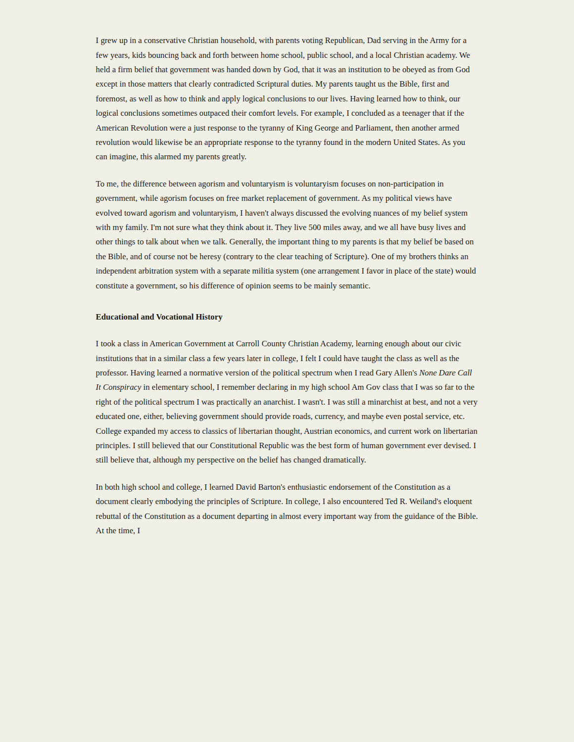I grew up in a conservative Christian household, with parents voting Republican, Dad serving in the Army for a few years, kids bouncing back and forth between home school, public school, and a local Christian academy. We held a firm belief that government was handed down by God, that it was an institution to be obeyed as from God except in those matters that clearly contradicted Scriptural duties. My parents taught us the Bible, first and foremost, as well as how to think and apply logical conclusions to our lives. Having learned how to think, our logical conclusions sometimes outpaced their comfort levels. For example, I concluded as a teenager that if the American Revolution were a just response to the tyranny of King George and Parliament, then another armed revolution would likewise be an appropriate response to the tyranny found in the modern United States. As you can imagine, this alarmed my parents greatly.
To me, the difference between agorism and voluntaryism is voluntaryism focuses on non-participation in government, while agorism focuses on free market replacement of government. As my political views have evolved toward agorism and voluntaryism, I haven't always discussed the evolving nuances of my belief system with my family. I'm not sure what they think about it. They live 500 miles away, and we all have busy lives and other things to talk about when we talk. Generally, the important thing to my parents is that my belief be based on the Bible, and of course not be heresy (contrary to the clear teaching of Scripture). One of my brothers thinks an independent arbitration system with a separate militia system (one arrangement I favor in place of the state) would constitute a government, so his difference of opinion seems to be mainly semantic.
Educational and Vocational History
I took a class in American Government at Carroll County Christian Academy, learning enough about our civic institutions that in a similar class a few years later in college, I felt I could have taught the class as well as the professor. Having learned a normative version of the political spectrum when I read Gary Allen's None Dare Call It Conspiracy in elementary school, I remember declaring in my high school Am Gov class that I was so far to the right of the political spectrum I was practically an anarchist. I wasn't. I was still a minarchist at best, and not a very educated one, either, believing government should provide roads, currency, and maybe even postal service, etc. College expanded my access to classics of libertarian thought, Austrian economics, and current work on libertarian principles. I still believed that our Constitutional Republic was the best form of human government ever devised. I still believe that, although my perspective on the belief has changed dramatically.
In both high school and college, I learned David Barton's enthusiastic endorsement of the Constitution as a document clearly embodying the principles of Scripture. In college, I also encountered Ted R. Weiland's eloquent rebuttal of the Constitution as a document departing in almost every important way from the guidance of the Bible. At the time, I